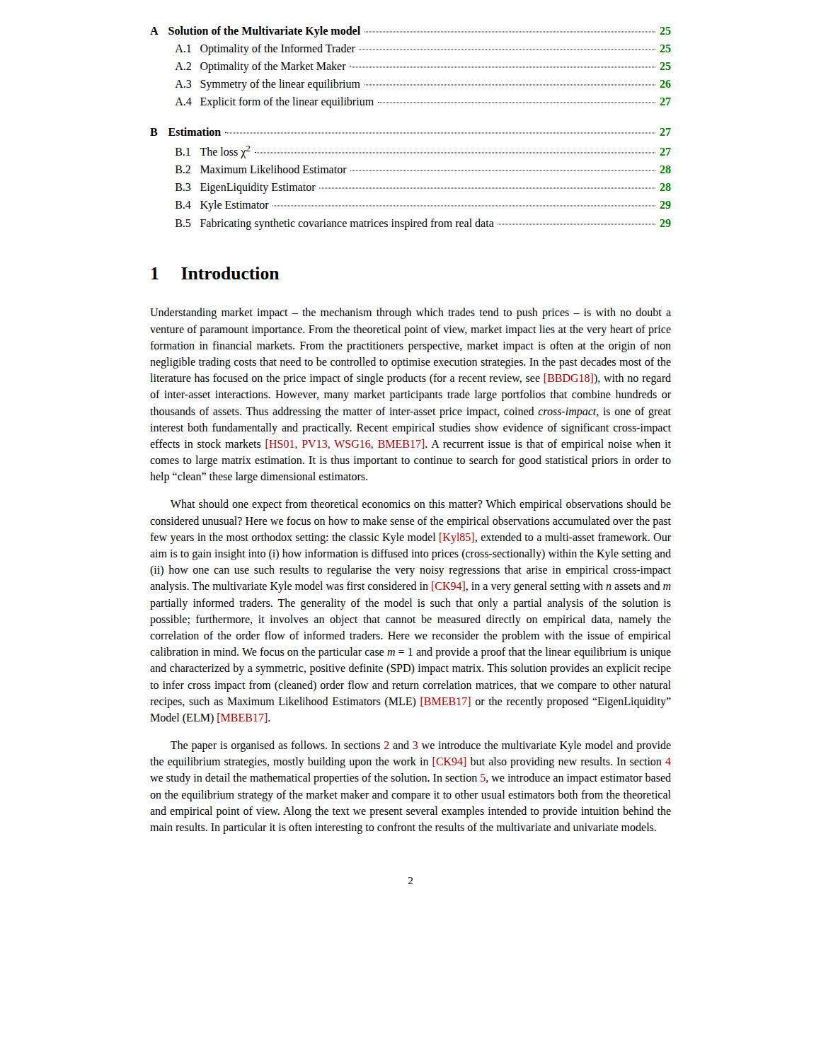A Solution of the Multivariate Kyle model 25
A.1 Optimality of the Informed Trader 25
A.2 Optimality of the Market Maker 25
A.3 Symmetry of the linear equilibrium 26
A.4 Explicit form of the linear equilibrium 27
B Estimation 27
B.1 The loss χ2 27
B.2 Maximum Likelihood Estimator 28
B.3 EigenLiquidity Estimator 28
B.4 Kyle Estimator 29
B.5 Fabricating synthetic covariance matrices inspired from real data 29
1 Introduction
Understanding market impact – the mechanism through which trades tend to push prices – is with no doubt a venture of paramount importance. From the theoretical point of view, market impact lies at the very heart of price formation in financial markets. From the practitioners perspective, market impact is often at the origin of non negligible trading costs that need to be controlled to optimise execution strategies. In the past decades most of the literature has focused on the price impact of single products (for a recent review, see [BBDG18]), with no regard of inter-asset interactions. However, many market participants trade large portfolios that combine hundreds or thousands of assets. Thus addressing the matter of inter-asset price impact, coined cross-impact, is one of great interest both fundamentally and practically. Recent empirical studies show evidence of significant cross-impact effects in stock markets [HS01, PV13, WSG16, BMEB17]. A recurrent issue is that of empirical noise when it comes to large matrix estimation. It is thus important to continue to search for good statistical priors in order to help “clean” these large dimensional estimators.
What should one expect from theoretical economics on this matter? Which empirical observations should be considered unusual? Here we focus on how to make sense of the empirical observations accumulated over the past few years in the most orthodox setting: the classic Kyle model [Kyl85], extended to a multi-asset framework. Our aim is to gain insight into (i) how information is diffused into prices (cross-sectionally) within the Kyle setting and (ii) how one can use such results to regularise the very noisy regressions that arise in empirical cross-impact analysis. The multivariate Kyle model was first considered in [CK94], in a very general setting with n assets and m partially informed traders. The generality of the model is such that only a partial analysis of the solution is possible; furthermore, it involves an object that cannot be measured directly on empirical data, namely the correlation of the order flow of informed traders. Here we reconsider the problem with the issue of empirical calibration in mind. We focus on the particular case m = 1 and provide a proof that the linear equilibrium is unique and characterized by a symmetric, positive definite (SPD) impact matrix. This solution provides an explicit recipe to infer cross impact from (cleaned) order flow and return correlation matrices, that we compare to other natural recipes, such as Maximum Likelihood Estimators (MLE) [BMEB17] or the recently proposed “EigenLiquidity” Model (ELM) [MBEB17].
The paper is organised as follows. In sections 2 and 3 we introduce the multivariate Kyle model and provide the equilibrium strategies, mostly building upon the work in [CK94] but also providing new results. In section 4 we study in detail the mathematical properties of the solution. In section 5, we introduce an impact estimator based on the equilibrium strategy of the market maker and compare it to other usual estimators both from the theoretical and empirical point of view. Along the text we present several examples intended to provide intuition behind the main results. In particular it is often interesting to confront the results of the multivariate and univariate models.
2